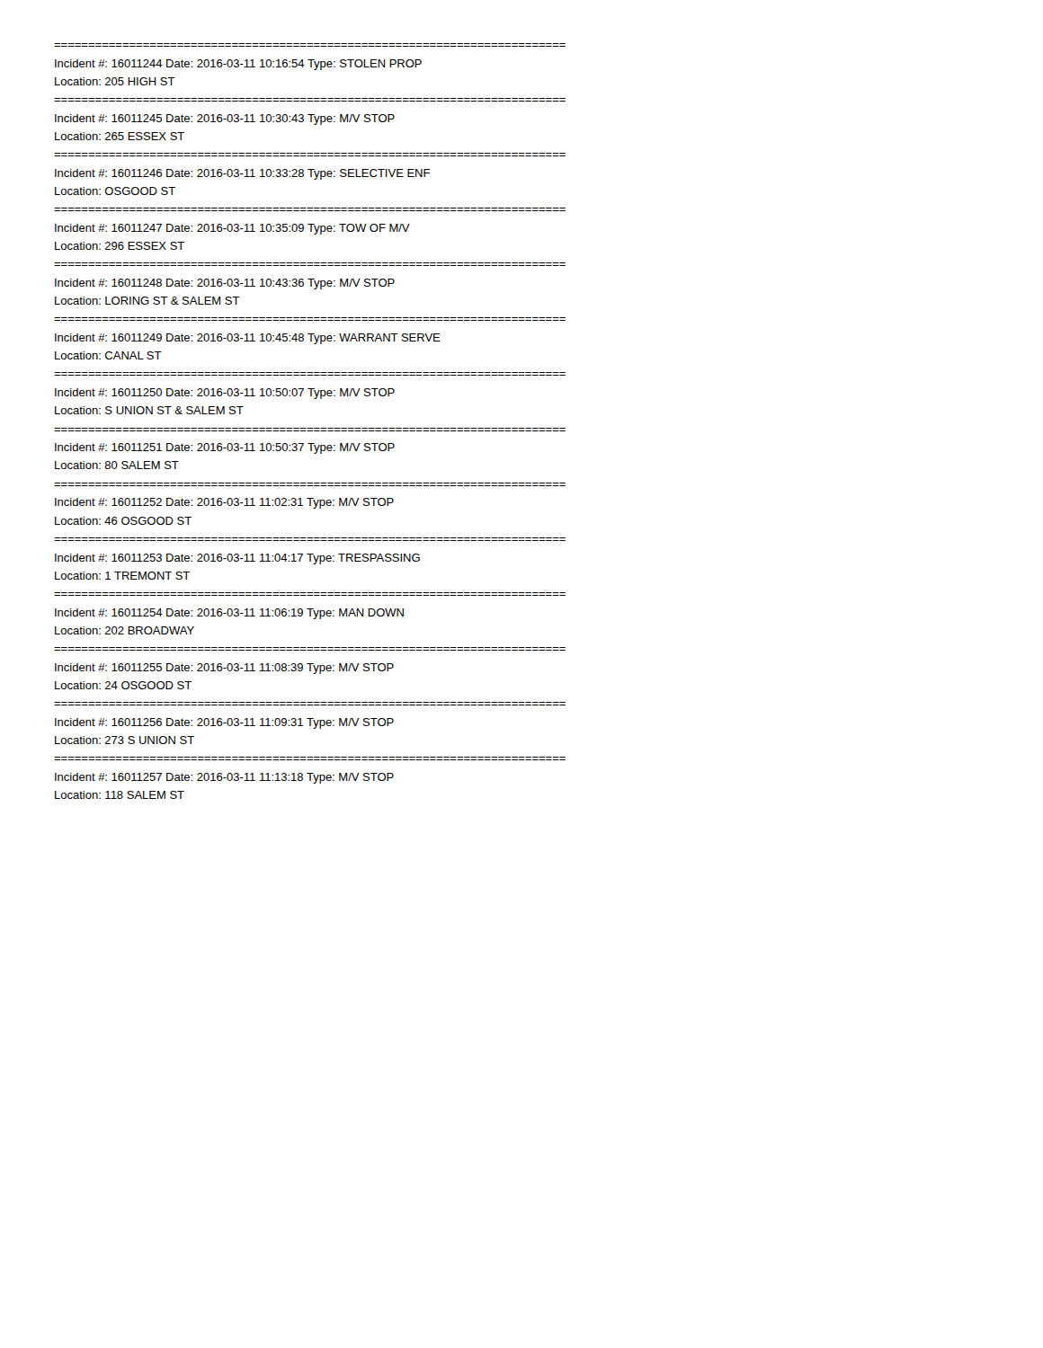===========================================================================
Incident #: 16011244 Date: 2016-03-11 10:16:54 Type: STOLEN PROP
Location: 205 HIGH ST
===========================================================================
Incident #: 16011245 Date: 2016-03-11 10:30:43 Type: M/V STOP
Location: 265 ESSEX ST
===========================================================================
Incident #: 16011246 Date: 2016-03-11 10:33:28 Type: SELECTIVE ENF
Location: OSGOOD ST
===========================================================================
Incident #: 16011247 Date: 2016-03-11 10:35:09 Type: TOW OF M/V
Location: 296 ESSEX ST
===========================================================================
Incident #: 16011248 Date: 2016-03-11 10:43:36 Type: M/V STOP
Location: LORING ST & SALEM ST
===========================================================================
Incident #: 16011249 Date: 2016-03-11 10:45:48 Type: WARRANT SERVE
Location: CANAL ST
===========================================================================
Incident #: 16011250 Date: 2016-03-11 10:50:07 Type: M/V STOP
Location: S UNION ST & SALEM ST
===========================================================================
Incident #: 16011251 Date: 2016-03-11 10:50:37 Type: M/V STOP
Location: 80 SALEM ST
===========================================================================
Incident #: 16011252 Date: 2016-03-11 11:02:31 Type: M/V STOP
Location: 46 OSGOOD ST
===========================================================================
Incident #: 16011253 Date: 2016-03-11 11:04:17 Type: TRESPASSING
Location: 1 TREMONT ST
===========================================================================
Incident #: 16011254 Date: 2016-03-11 11:06:19 Type: MAN DOWN
Location: 202 BROADWAY
===========================================================================
Incident #: 16011255 Date: 2016-03-11 11:08:39 Type: M/V STOP
Location: 24 OSGOOD ST
===========================================================================
Incident #: 16011256 Date: 2016-03-11 11:09:31 Type: M/V STOP
Location: 273 S UNION ST
===========================================================================
Incident #: 16011257 Date: 2016-03-11 11:13:18 Type: M/V STOP
Location: 118 SALEM ST